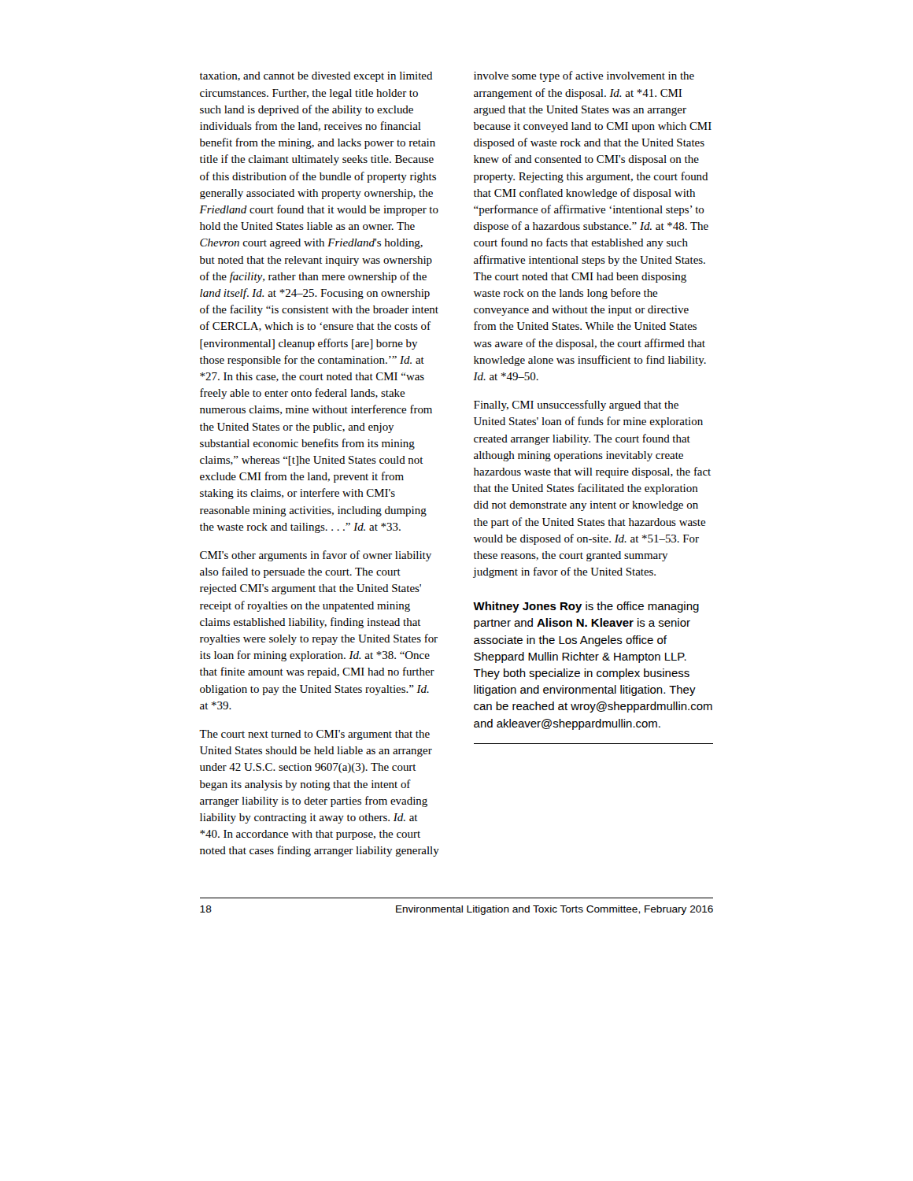taxation, and cannot be divested except in limited circumstances. Further, the legal title holder to such land is deprived of the ability to exclude individuals from the land, receives no financial benefit from the mining, and lacks power to retain title if the claimant ultimately seeks title. Because of this distribution of the bundle of property rights generally associated with property ownership, the Friedland court found that it would be improper to hold the United States liable as an owner. The Chevron court agreed with Friedland's holding, but noted that the relevant inquiry was ownership of the facility, rather than mere ownership of the land itself. Id. at *24–25. Focusing on ownership of the facility “is consistent with the broader intent of CERCLA, which is to ‘ensure that the costs of [environmental] cleanup efforts [are] borne by those responsible for the contamination.’” Id. at *27. In this case, the court noted that CMI “was freely able to enter onto federal lands, stake numerous claims, mine without interference from the United States or the public, and enjoy substantial economic benefits from its mining claims,” whereas “[t]he United States could not exclude CMI from the land, prevent it from staking its claims, or interfere with CMI's reasonable mining activities, including dumping the waste rock and tailings. . . .” Id. at *33.
CMI's other arguments in favor of owner liability also failed to persuade the court. The court rejected CMI's argument that the United States' receipt of royalties on the unpatented mining claims established liability, finding instead that royalties were solely to repay the United States for its loan for mining exploration. Id. at *38. “Once that finite amount was repaid, CMI had no further obligation to pay the United States royalties.” Id. at *39.
The court next turned to CMI's argument that the United States should be held liable as an arranger under 42 U.S.C. section 9607(a)(3). The court began its analysis by noting that the intent of arranger liability is to deter parties from evading liability by contracting it away to others. Id. at *40. In accordance with that purpose, the court noted that cases finding arranger liability generally
involve some type of active involvement in the arrangement of the disposal. Id. at *41. CMI argued that the United States was an arranger because it conveyed land to CMI upon which CMI disposed of waste rock and that the United States knew of and consented to CMI's disposal on the property. Rejecting this argument, the court found that CMI conflated knowledge of disposal with “performance of affirmative ‘intentional steps’ to dispose of a hazardous substance.” Id. at *48. The court found no facts that established any such affirmative intentional steps by the United States. The court noted that CMI had been disposing waste rock on the lands long before the conveyance and without the input or directive from the United States. While the United States was aware of the disposal, the court affirmed that knowledge alone was insufficient to find liability. Id. at *49–50.
Finally, CMI unsuccessfully argued that the United States' loan of funds for mine exploration created arranger liability. The court found that although mining operations inevitably create hazardous waste that will require disposal, the fact that the United States facilitated the exploration did not demonstrate any intent or knowledge on the part of the United States that hazardous waste would be disposed of on-site. Id. at *51–53. For these reasons, the court granted summary judgment in favor of the United States.
Whitney Jones Roy is the office managing partner and Alison N. Kleaver is a senior associate in the Los Angeles office of Sheppard Mullin Richter & Hampton LLP. They both specialize in complex business litigation and environmental litigation. They can be reached at wroy@sheppardmullin.com and akleaver@sheppardmullin.com.
18 Environmental Litigation and Toxic Torts Committee, February 2016